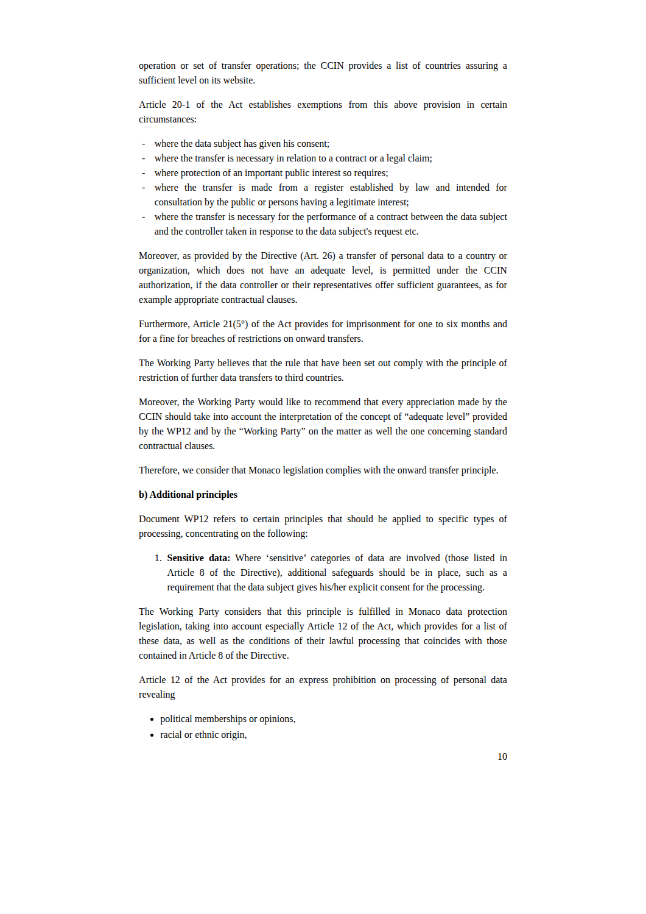operation or set of transfer operations; the CCIN provides a list of countries assuring a sufficient level on its website.
Article 20-1 of the Act establishes exemptions from this above provision in certain circumstances:
where the data subject has given his consent;
where the transfer is necessary in relation to a contract or a legal claim;
where protection of an important public interest so requires;
where the transfer is made from a register established by law and intended for consultation by the public or persons having a legitimate interest;
where the transfer is necessary for the performance of a contract between the data subject and the controller taken in response to the data subject's request etc.
Moreover, as provided by the Directive (Art. 26) a transfer of personal data to a country or organization, which does not have an adequate level, is permitted under the CCIN authorization, if the data controller or their representatives offer sufficient guarantees, as for example appropriate contractual clauses.
Furthermore, Article 21(5°) of the Act provides for imprisonment for one to six months and for a fine for breaches of restrictions on onward transfers.
The Working Party believes that the rule that have been set out comply with the principle of restriction of further data transfers to third countries.
Moreover, the Working Party would like to recommend that every appreciation made by the CCIN should take into account the interpretation of the concept of “adequate level” provided by the WP12 and by the “Working Party” on the matter as well the one concerning standard contractual clauses.
Therefore, we consider that Monaco legislation complies with the onward transfer principle.
b) Additional principles
Document WP12 refers to certain principles that should be applied to specific types of processing, concentrating on the following:
Sensitive data: Where ‘sensitive’ categories of data are involved (those listed in Article 8 of the Directive), additional safeguards should be in place, such as a requirement that the data subject gives his/her explicit consent for the processing.
The Working Party considers that this principle is fulfilled in Monaco data protection legislation, taking into account especially Article 12 of the Act, which provides for a list of these data, as well as the conditions of their lawful processing that coincides with those contained in Article 8 of the Directive.
Article 12 of the Act provides for an express prohibition on processing of personal data revealing
political memberships or opinions,
racial or ethnic origin,
10